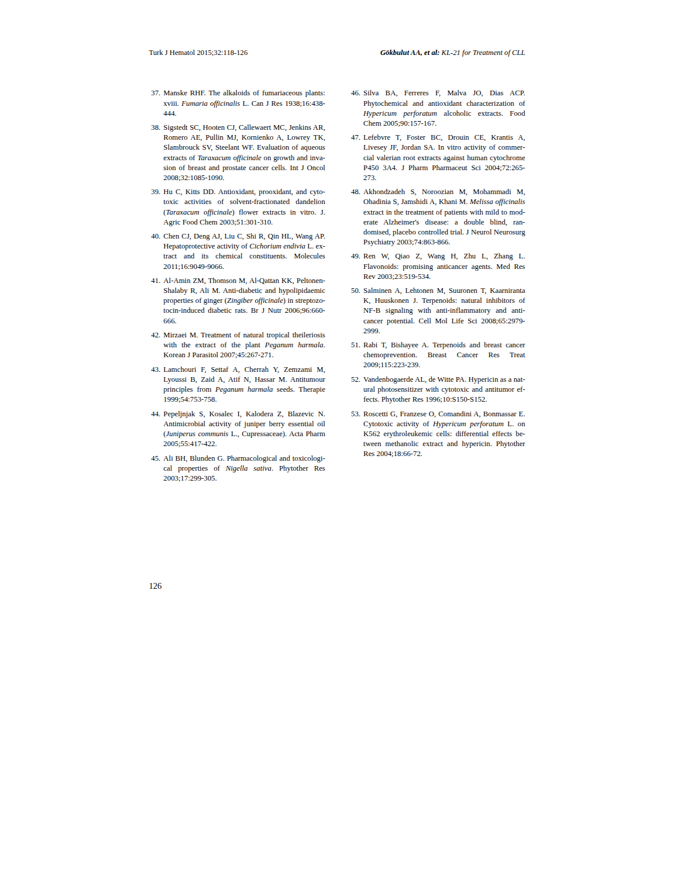Turk J Hematol 2015;32:118-126
Gökbulut AA, et al: KL-21 for Treatment of CLL
37. Manske RHF. The alkaloids of fumariaceous plants: xviii. Fumaria officinalis L. Can J Res 1938;16:438-444.
38. Sigstedt SC, Hooten CJ, Callewaert MC, Jenkins AR, Romero AE, Pullin MJ, Kornienko A, Lowrey TK, Slambrouck SV, Steelant WF. Evaluation of aqueous extracts of Taraxacum officinale on growth and invasion of breast and prostate cancer cells. Int J Oncol 2008;32:1085-1090.
39. Hu C, Kitts DD. Antioxidant, prooxidant, and cytotoxic activities of solvent-fractionated dandelion (Taraxacum officinale) flower extracts in vitro. J. Agric Food Chem 2003;51:301-310.
40. Chen CJ, Deng AJ, Liu C, Shi R, Qin HL, Wang AP. Hepatoprotective activity of Cichorium endivia L. extract and its chemical constituents. Molecules 2011;16:9049-9066.
41. Al-Amin ZM, Thomson M, Al-Qattan KK, Peltonen-Shalaby R, Ali M. Anti-diabetic and hypolipidaemic properties of ginger (Zingiber officinale) in streptozotocin-induced diabetic rats. Br J Nutr 2006;96:660-666.
42. Mirzaei M. Treatment of natural tropical theileriosis with the extract of the plant Peganum harmala. Korean J Parasitol 2007;45:267-271.
43. Lamchouri F, Settaf A, Cherrah Y, Zemzami M, Lyoussi B, Zaid A, Atif N, Hassar M. Antitumour principles from Peganum harmala seeds. Therapie 1999;54:753-758.
44. Pepeljnjak S, Kosalec I, Kalodera Z, Blazevic N. Antimicrobial activity of juniper berry essential oil (Juniperus communis L., Cupressaceae). Acta Pharm 2005;55:417-422.
45. Ali BH, Blunden G. Pharmacological and toxicological properties of Nigella sativa. Phytother Res 2003;17:299-305.
46. Silva BA, Ferreres F, Malva JO, Dias ACP. Phytochemical and antioxidant characterization of Hypericum perforatum alcoholic extracts. Food Chem 2005;90:157-167.
47. Lefebvre T, Foster BC, Drouin CE, Krantis A, Livesey JF, Jordan SA. In vitro activity of commercial valerian root extracts against human cytochrome P450 3A4. J Pharm Pharmaceut Sci 2004;72:265-273.
48. Akhondzadeh S, Noroozian M, Mohammadi M, Ohadinia S, Jamshidi A, Khani M. Melissa officinalis extract in the treatment of patients with mild to moderate Alzheimer's disease: a double blind, randomised, placebo controlled trial. J Neurol Neurosurg Psychiatry 2003;74:863-866.
49. Ren W, Qiao Z, Wang H, Zhu L, Zhang L. Flavonoids: promising anticancer agents. Med Res Rev 2003;23:519-534.
50. Salminen A, Lehtonen M, Suuronen T, Kaarniranta K, Huuskonen J. Terpenoids: natural inhibitors of NF-B signaling with anti-inflammatory and anticancer potential. Cell Mol Life Sci 2008;65:2979-2999.
51. Rabi T, Bishayee A. Terpenoids and breast cancer chemoprevention. Breast Cancer Res Treat 2009;115:223-239.
52. Vandenbogaerde AL, de Witte PA. Hypericin as a natural photosensitizer with cytotoxic and antitumor effects. Phytother Res 1996;10:S150-S152.
53. Roscetti G, Franzese O, Comandini A, Bonmassar E. Cytotoxic activity of Hypericum perforatum L. on K562 erythroleukemic cells: differential effects between methanolic extract and hypericin. Phytother Res 2004;18:66-72.
126